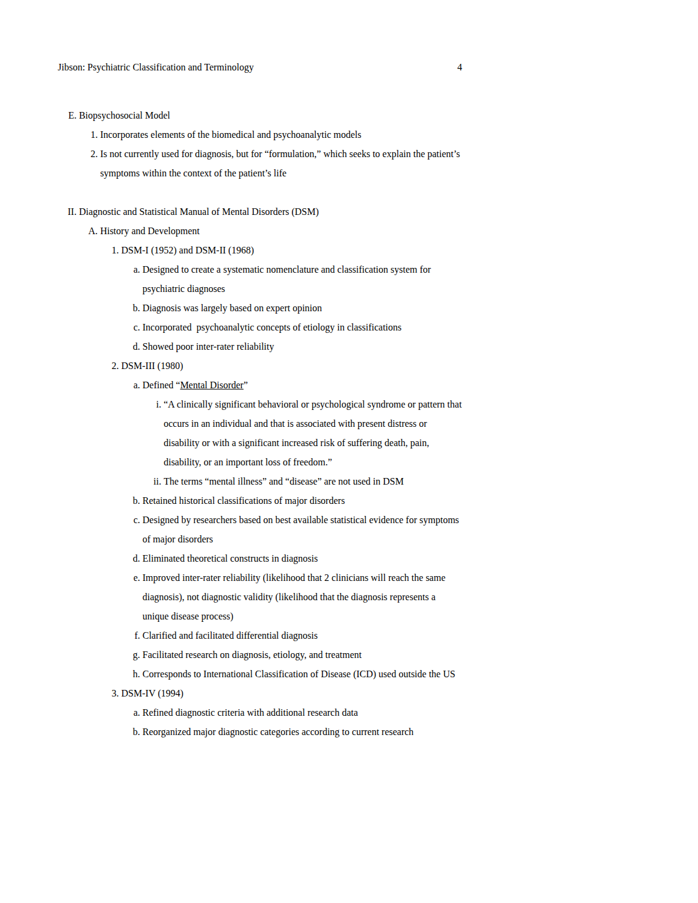Jibson: Psychiatric Classification and Terminology 4
Biopsychosocial Model
Incorporates elements of the biomedical and psychoanalytic models
Is not currently used for diagnosis, but for “formulation,” which seeks to explain the patient’s symptoms within the context of the patient’s life
Diagnostic and Statistical Manual of Mental Disorders (DSM)
History and Development
DSM-I (1952) and DSM-II (1968)
Designed to create a systematic nomenclature and classification system for psychiatric diagnoses
Diagnosis was largely based on expert opinion
Incorporated psychoanalytic concepts of etiology in classifications
Showed poor inter-rater reliability
DSM-III (1980)
Defined “Mental Disorder”
“A clinically significant behavioral or psychological syndrome or pattern that occurs in an individual and that is associated with present distress or disability or with a significant increased risk of suffering death, pain, disability, or an important loss of freedom.”
The terms “mental illness” and “disease” are not used in DSM
Retained historical classifications of major disorders
Designed by researchers based on best available statistical evidence for symptoms of major disorders
Eliminated theoretical constructs in diagnosis
Improved inter-rater reliability (likelihood that 2 clinicians will reach the same diagnosis), not diagnostic validity (likelihood that the diagnosis represents a unique disease process)
Clarified and facilitated differential diagnosis
Facilitated research on diagnosis, etiology, and treatment
Corresponds to International Classification of Disease (ICD) used outside the US
DSM-IV (1994)
Refined diagnostic criteria with additional research data
Reorganized major diagnostic categories according to current research